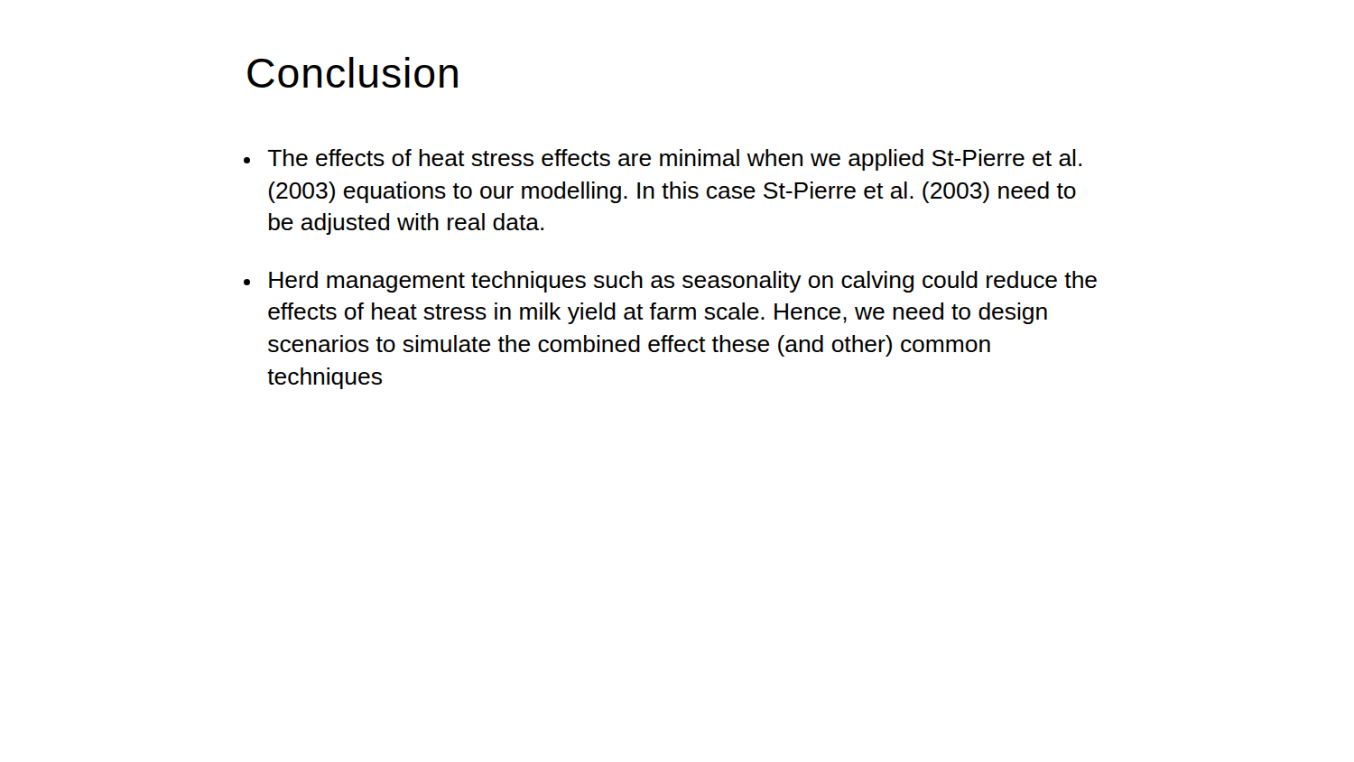Conclusion
The effects of heat stress effects are minimal when we applied St-Pierre et al. (2003) equations to our modelling. In this case St-Pierre et al. (2003) need to be adjusted with real data.
Herd management techniques such as seasonality on calving could reduce the effects of heat stress in milk yield at farm scale. Hence, we need to design scenarios to simulate the combined effect these (and other) common techniques